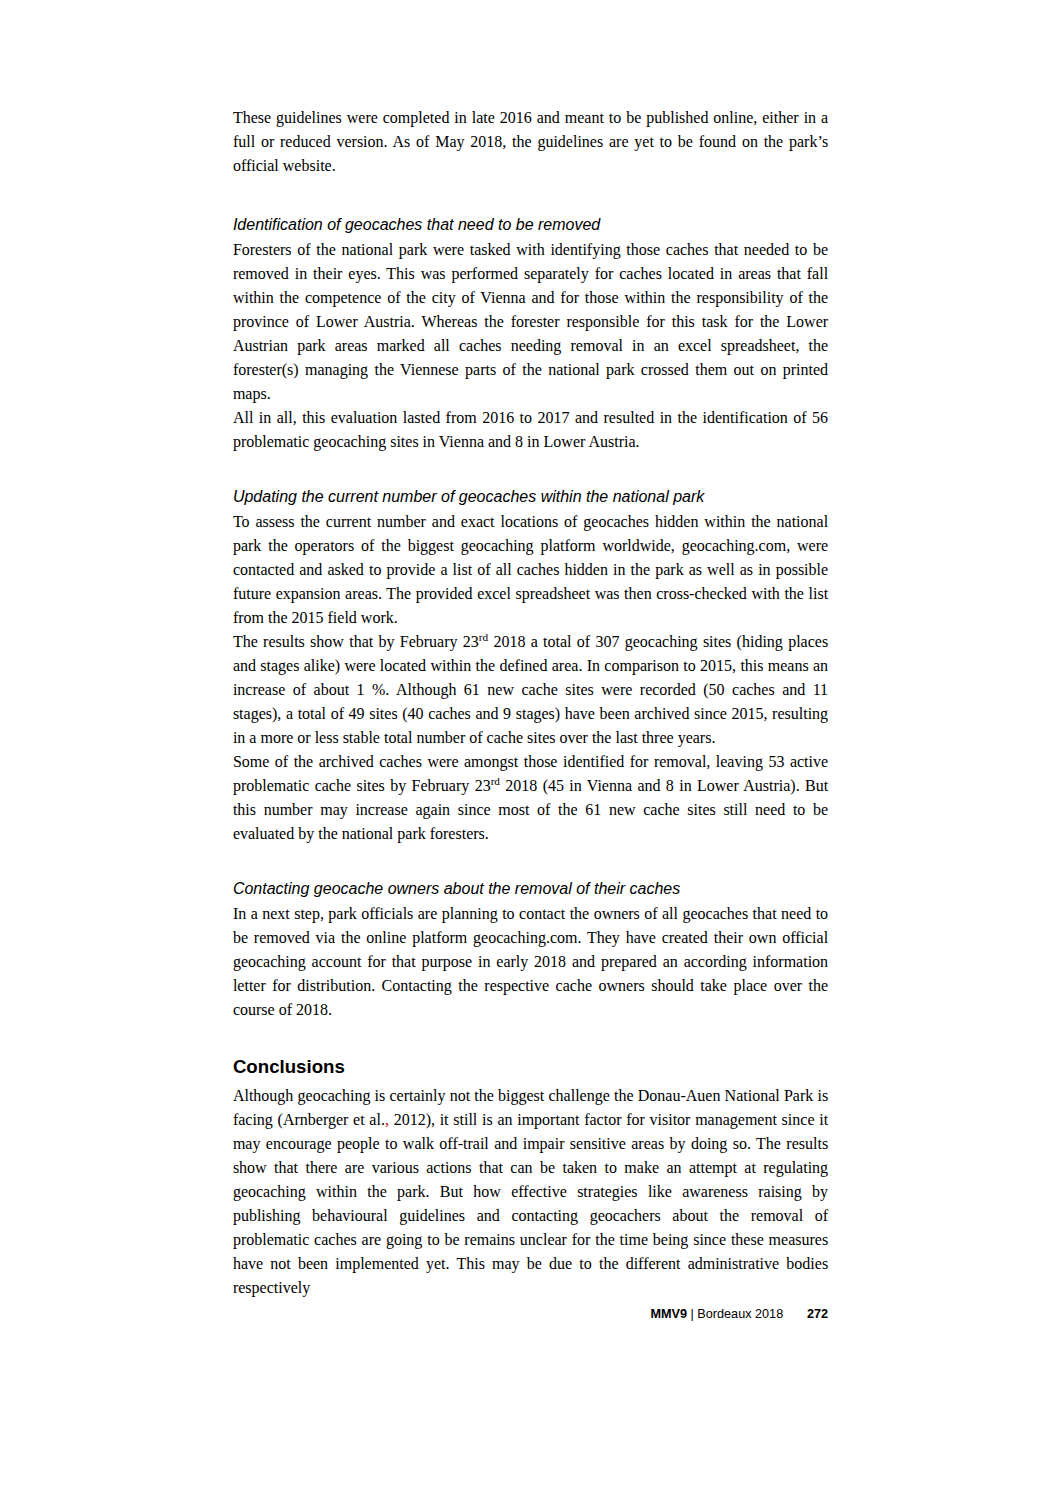These guidelines were completed in late 2016 and meant to be published online, either in a full or reduced version. As of May 2018, the guidelines are yet to be found on the park’s official website.
Identification of geocaches that need to be removed
Foresters of the national park were tasked with identifying those caches that needed to be removed in their eyes. This was performed separately for caches located in areas that fall within the competence of the city of Vienna and for those within the responsibility of the province of Lower Austria. Whereas the forester responsible for this task for the Lower Austrian park areas marked all caches needing removal in an excel spreadsheet, the forester(s) managing the Viennese parts of the national park crossed them out on printed maps.
All in all, this evaluation lasted from 2016 to 2017 and resulted in the identification of 56 problematic geocaching sites in Vienna and 8 in Lower Austria.
Updating the current number of geocaches within the national park
To assess the current number and exact locations of geocaches hidden within the national park the operators of the biggest geocaching platform worldwide, geocaching.com, were contacted and asked to provide a list of all caches hidden in the park as well as in possible future expansion areas. The provided excel spreadsheet was then cross-checked with the list from the 2015 field work.
The results show that by February 23rd 2018 a total of 307 geocaching sites (hiding places and stages alike) were located within the defined area. In comparison to 2015, this means an increase of about 1 %. Although 61 new cache sites were recorded (50 caches and 11 stages), a total of 49 sites (40 caches and 9 stages) have been archived since 2015, resulting in a more or less stable total number of cache sites over the last three years.
Some of the archived caches were amongst those identified for removal, leaving 53 active problematic cache sites by February 23rd 2018 (45 in Vienna and 8 in Lower Austria). But this number may increase again since most of the 61 new cache sites still need to be evaluated by the national park foresters.
Contacting geocache owners about the removal of their caches
In a next step, park officials are planning to contact the owners of all geocaches that need to be removed via the online platform geocaching.com. They have created their own official geocaching account for that purpose in early 2018 and prepared an according information letter for distribution. Contacting the respective cache owners should take place over the course of 2018.
Conclusions
Although geocaching is certainly not the biggest challenge the Donau-Auen National Park is facing (Arnberger et al., 2012), it still is an important factor for visitor management since it may encourage people to walk off-trail and impair sensitive areas by doing so. The results show that there are various actions that can be taken to make an attempt at regulating geocaching within the park. But how effective strategies like awareness raising by publishing behavioural guidelines and contacting geocachers about the removal of problematic caches are going to be remains unclear for the time being since these measures have not been implemented yet. This may be due to the different administrative bodies respectively
MMV9 | Bordeaux 2018 272